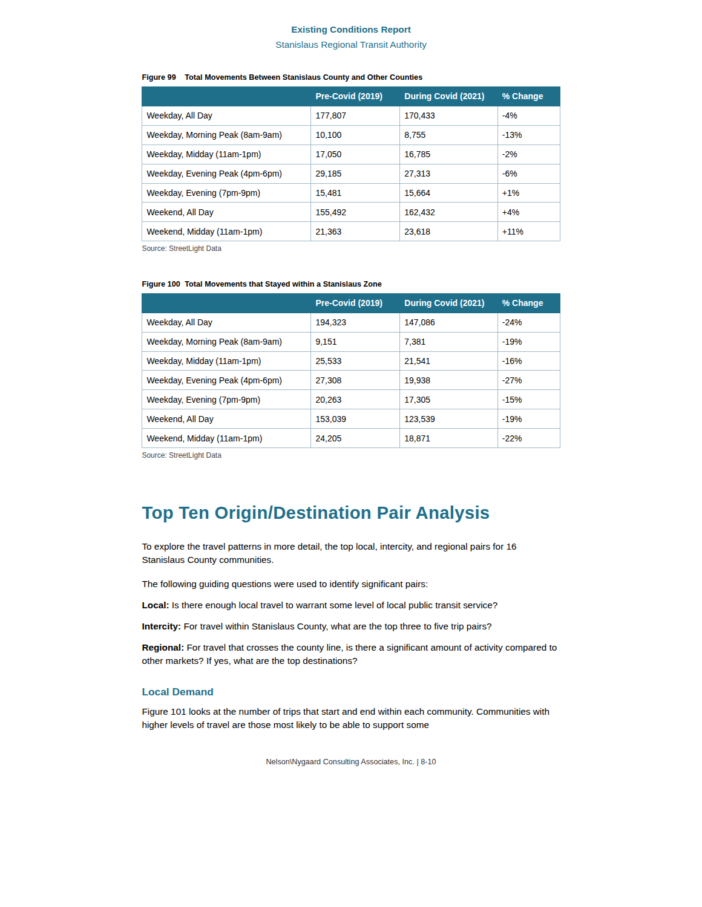Existing Conditions Report
Stanislaus Regional Transit Authority
Figure 99 Total Movements Between Stanislaus County and Other Counties
| | Pre-Covid (2019) | During Covid (2021) | % Change |
| --- | --- | --- | --- |
| Weekday, All Day | 177,807 | 170,433 | -4% |
| Weekday, Morning Peak (8am-9am) | 10,100 | 8,755 | -13% |
| Weekday, Midday (11am-1pm) | 17,050 | 16,785 | -2% |
| Weekday, Evening Peak (4pm-6pm) | 29,185 | 27,313 | -6% |
| Weekday, Evening (7pm-9pm) | 15,481 | 15,664 | +1% |
| Weekend, All Day | 155,492 | 162,432 | +4% |
| Weekend, Midday (11am-1pm) | 21,363 | 23,618 | +11% |
Source: StreetLight Data
Figure 100 Total Movements that Stayed within a Stanislaus Zone
| | Pre-Covid (2019) | During Covid (2021) | % Change |
| --- | --- | --- | --- |
| Weekday, All Day | 194,323 | 147,086 | -24% |
| Weekday, Morning Peak (8am-9am) | 9,151 | 7,381 | -19% |
| Weekday, Midday (11am-1pm) | 25,533 | 21,541 | -16% |
| Weekday, Evening Peak (4pm-6pm) | 27,308 | 19,938 | -27% |
| Weekday, Evening (7pm-9pm) | 20,263 | 17,305 | -15% |
| Weekend, All Day | 153,039 | 123,539 | -19% |
| Weekend, Midday (11am-1pm) | 24,205 | 18,871 | -22% |
Source: StreetLight Data
Top Ten Origin/Destination Pair Analysis
To explore the travel patterns in more detail, the top local, intercity, and regional pairs for 16 Stanislaus County communities.
The following guiding questions were used to identify significant pairs:
Local: Is there enough local travel to warrant some level of local public transit service?
Intercity: For travel within Stanislaus County, what are the top three to five trip pairs?
Regional: For travel that crosses the county line, is there a significant amount of activity compared to other markets? If yes, what are the top destinations?
Local Demand
Figure 101 looks at the number of trips that start and end within each community. Communities with higher levels of travel are those most likely to be able to support some
Nelson\Nygaard Consulting Associates, Inc. | 8-10